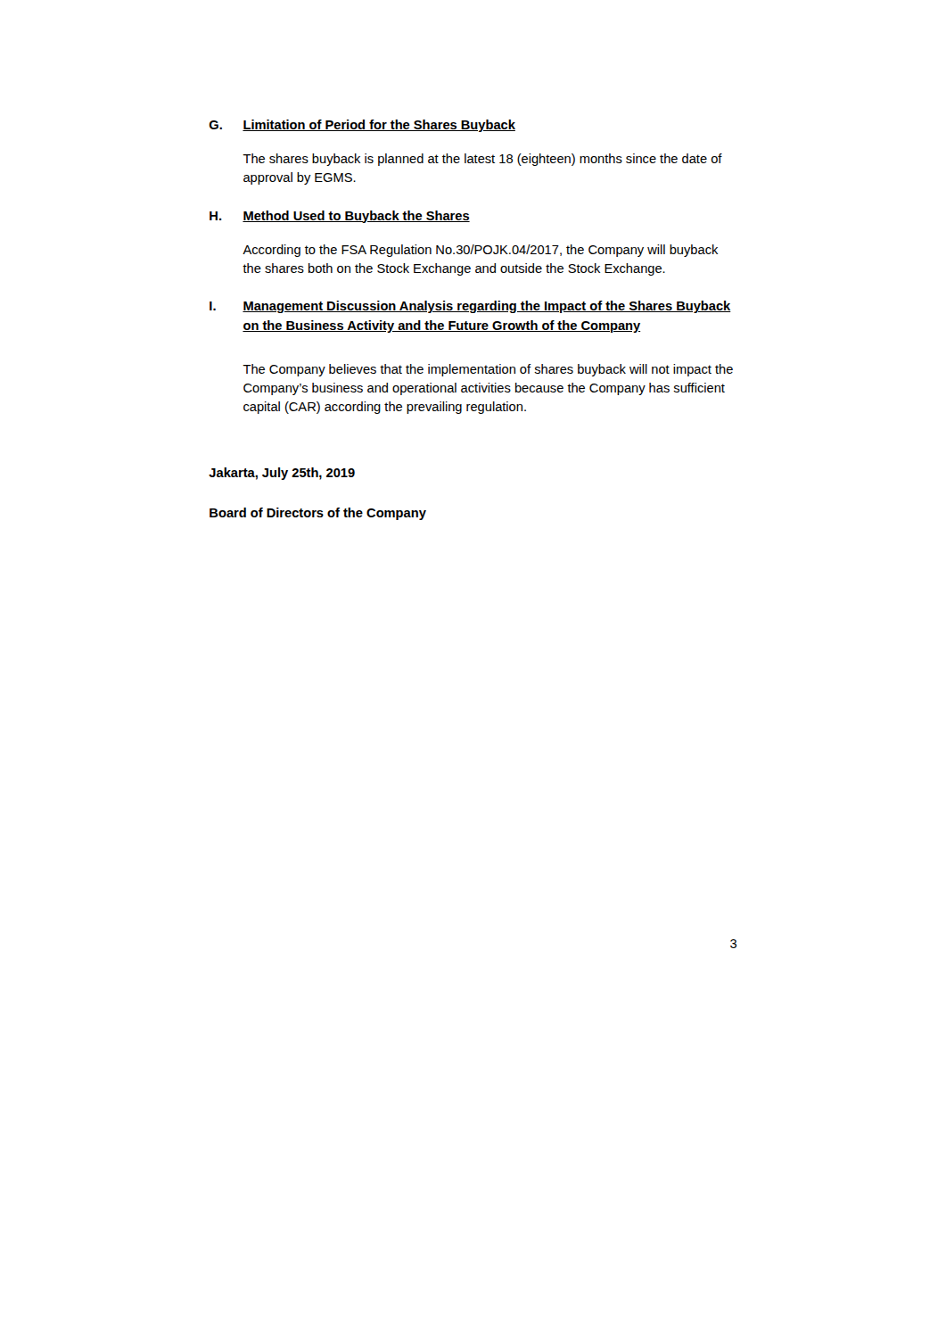G. Limitation of Period for the Shares Buyback
The shares buyback is planned at the latest 18 (eighteen) months since the date of approval by EGMS.
H. Method Used to Buyback the Shares
According to the FSA Regulation No.30/POJK.04/2017, the Company will buyback the shares both on the Stock Exchange and outside the Stock Exchange.
I. Management Discussion Analysis regarding the Impact of the Shares Buyback on the Business Activity and the Future Growth of the Company
The Company believes that the implementation of shares buyback will not impact the Company’s business and operational activities because the Company has sufficient capital (CAR) according the prevailing regulation.
Jakarta, July 25th, 2019
Board of Directors of the Company
3